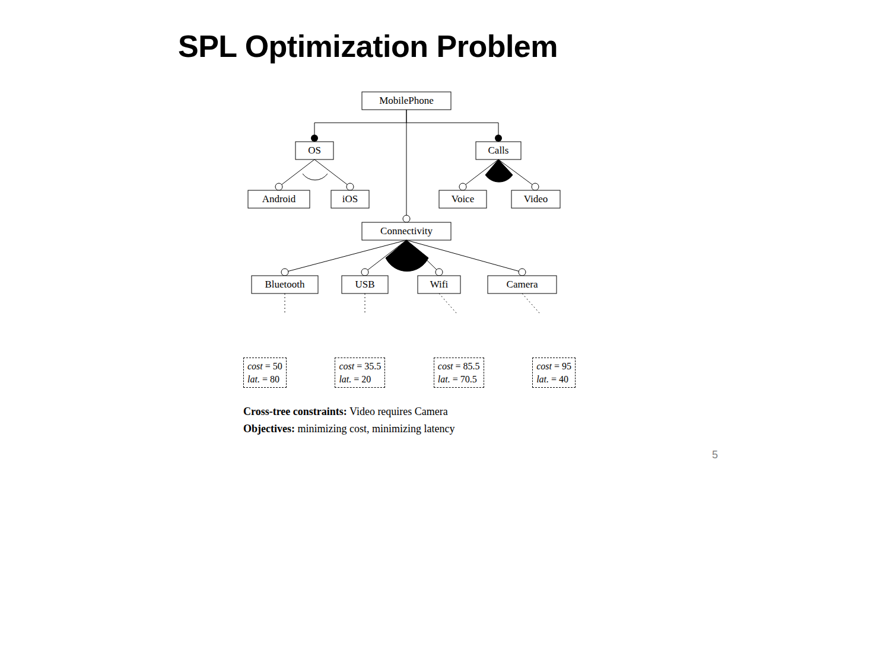SPL Optimization Problem
MobilePhone OS Calls Android iOS Voice Video Connectivity Bluetooth USB Wifi Camera
cost = 50
lat. = 80
cost = 35.5
lat. = 20
cost = 85.5
lat. = 70.5
cost = 95
lat. = 40
Cross-tree constraints: Video requires Camera
Objectives: minimizing cost, minimizing latency
5